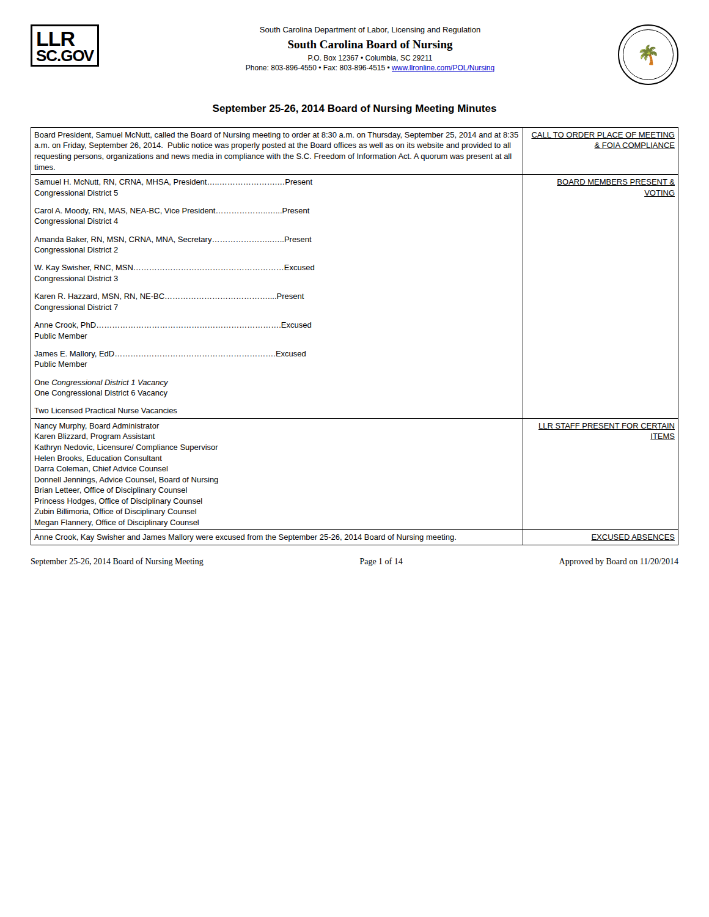LLR
SC.GOV
South Carolina Department of Labor, Licensing and Regulation
South Carolina Board of Nursing
P.O. Box 12367 • Columbia, SC 29211
Phone: 803-896-4550 • Fax: 803-896-4515 • www.llronline.com/POL/Nursing
🌴
September 25-26, 2014 Board of Nursing Meeting Minutes
| Board President, Samuel McNutt, called the Board of Nursing meeting to order at 8:30 a.m. on Thursday, September 25, 2014 and at 8:35 a.m. on Friday, September 26, 2014. Public notice was properly posted at the Board offices as well as on its website and provided to all requesting persons, organizations and news media in compliance with the S.C. Freedom of Information Act. A quorum was present at all times. | CALL TO ORDER PLACE OF MEETING & FOIA COMPLIANCE |
| Samuel H. McNutt, RN, CRNA, MHSA, President …..………………….… Present Congressional District 5 Carol A. Moody, RN, MAS, NEA-BC, Vice President ………………..…... Present Congressional District 4 Amanda Baker, RN, MSN, CRNA, MNA, Secretary …………………..….. Present Congressional District 2 W. Kay Swisher, RNC, MSN ………………………………………………… Excused Congressional District 3 Karen R. Hazzard, MSN, RN, NE-BC ………………………………….... Present Congressional District 7 Anne Crook, PhD ……………………………………………………………. Excused Public Member James E. Mallory, EdD ……………………………………………………. Excused Public Member One Congressional District 1 Vacancy One Congressional District 6 Vacancy Two Licensed Practical Nurse Vacancies | BOARD MEMBERS PRESENT & VOTING |
| Nancy Murphy, Board Administrator Karen Blizzard, Program Assistant Kathryn Nedovic, Licensure/ Compliance Supervisor Helen Brooks, Education Consultant Darra Coleman, Chief Advice Counsel Donnell Jennings, Advice Counsel, Board of Nursing Brian Letteer, Office of Disciplinary Counsel Princess Hodges, Office of Disciplinary Counsel Zubin Billimoria, Office of Disciplinary Counsel Megan Flannery, Office of Disciplinary Counsel | LLR STAFF PRESENT FOR CERTAIN ITEMS |
| Anne Crook, Kay Swisher and James Mallory were excused from the September 25-26, 2014 Board of Nursing meeting. | EXCUSED ABSENCES |
September 25-26, 2014 Board of Nursing Meeting Page 1 of 14 Approved by Board on 11/20/2014